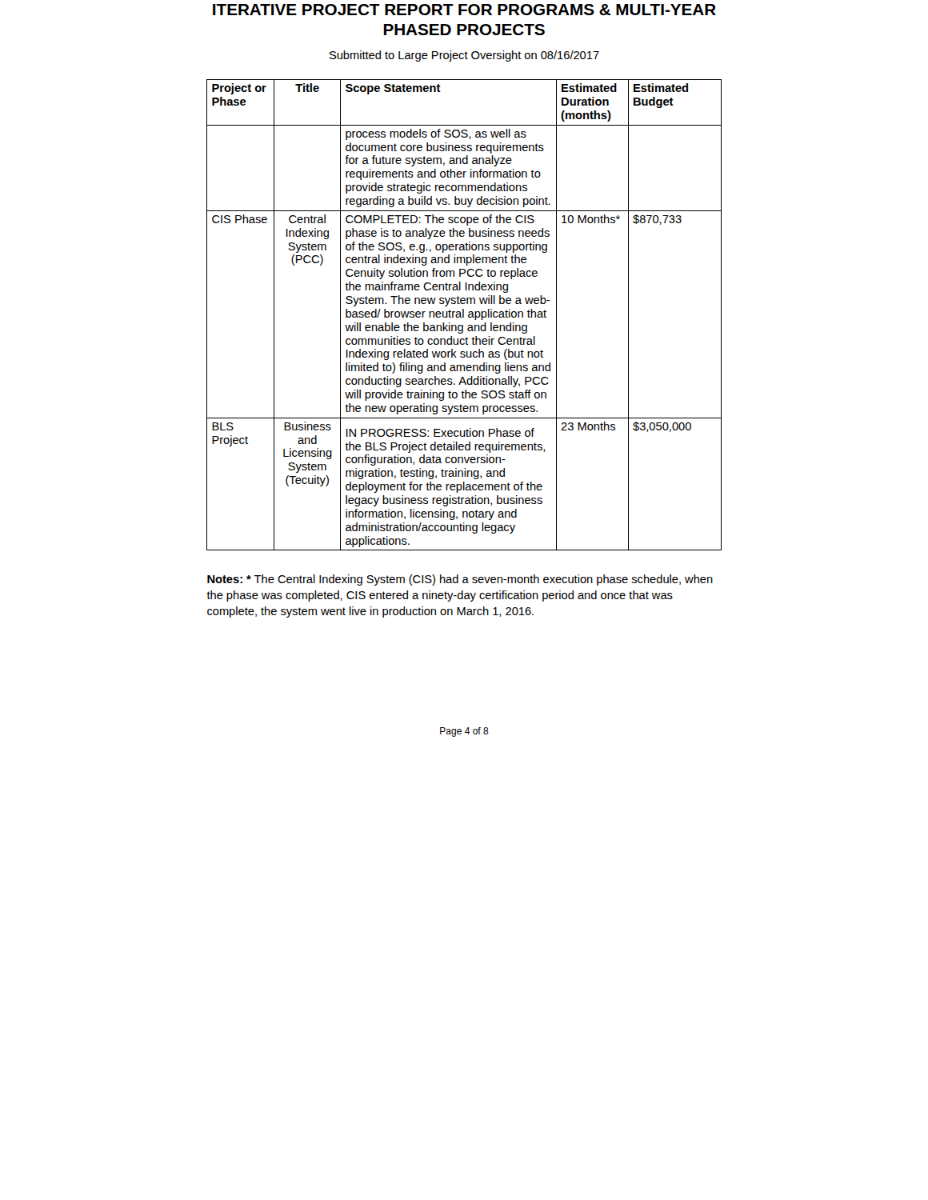ITERATIVE PROJECT REPORT FOR PROGRAMS & MULTI-YEAR PHASED PROJECTS
Submitted to Large Project Oversight on 08/16/2017
| Project or Phase | Title | Scope Statement | Estimated Duration (months) | Estimated Budget |
| --- | --- | --- | --- | --- |
| | | process models of SOS, as well as document core business requirements for a future system, and analyze requirements and other information to provide strategic recommendations regarding a build vs. buy decision point. | | |
| CIS Phase | Central Indexing System (PCC) | COMPLETED: The scope of the CIS phase is to analyze the business needs of the SOS, e.g., operations supporting central indexing and implement the Cenuity solution from PCC to replace the mainframe Central Indexing System. The new system will be a web-based/ browser neutral application that will enable the banking and lending communities to conduct their Central Indexing related work such as (but not limited to) filing and amending liens and conducting searches. Additionally, PCC will provide training to the SOS staff on the new operating system processes. | 10 Months* | $870,733 |
| BLS Project | Business and Licensing System (Tecuity) | IN PROGRESS: Execution Phase of the BLS Project detailed requirements, configuration, data conversion-migration, testing, training, and deployment for the replacement of the legacy business registration, business information, licensing, notary and administration/accounting legacy applications. | 23 Months | $3,050,000 |
Notes: * The Central Indexing System (CIS) had a seven-month execution phase schedule, when the phase was completed, CIS entered a ninety-day certification period and once that was complete, the system went live in production on March 1, 2016.
Page 4 of 8